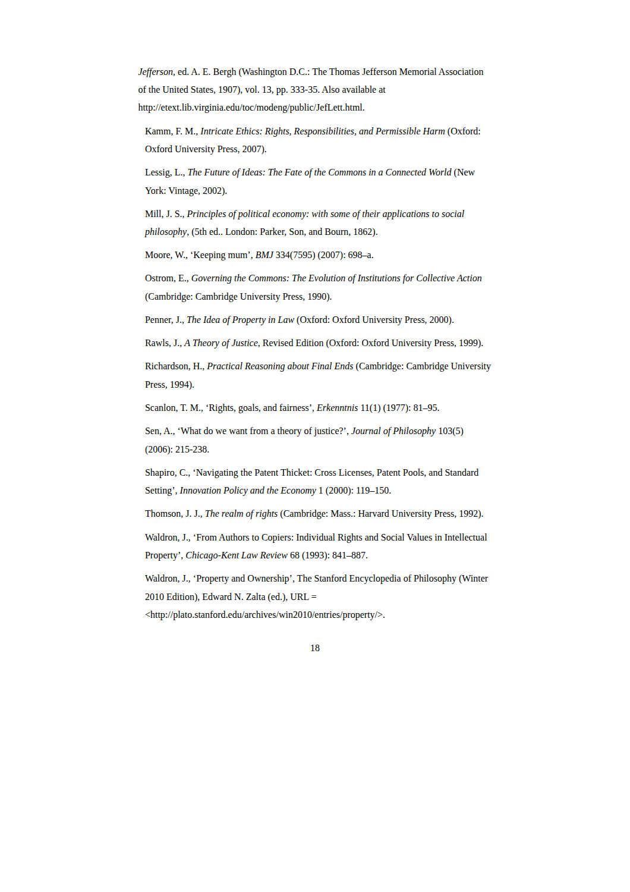Jefferson, ed. A. E. Bergh (Washington D.C.: The Thomas Jefferson Memorial Association of the United States, 1907), vol. 13, pp. 333-35. Also available at http://etext.lib.virginia.edu/toc/modeng/public/JefLett.html.
Kamm, F. M., Intricate Ethics: Rights, Responsibilities, and Permissible Harm (Oxford: Oxford University Press, 2007).
Lessig, L., The Future of Ideas: The Fate of the Commons in a Connected World (New York: Vintage, 2002).
Mill, J. S., Principles of political economy: with some of their applications to social philosophy, (5th ed.. London: Parker, Son, and Bourn, 1862).
Moore, W., ‘Keeping mum’, BMJ 334(7595) (2007): 698–a.
Ostrom, E., Governing the Commons: The Evolution of Institutions for Collective Action (Cambridge: Cambridge University Press, 1990).
Penner, J., The Idea of Property in Law (Oxford: Oxford University Press, 2000).
Rawls, J., A Theory of Justice, Revised Edition (Oxford: Oxford University Press, 1999).
Richardson, H., Practical Reasoning about Final Ends (Cambridge: Cambridge University Press, 1994).
Scanlon, T. M., ‘Rights, goals, and fairness’, Erkenntnis 11(1) (1977): 81–95.
Sen, A., ‘What do we want from a theory of justice?’, Journal of Philosophy 103(5) (2006): 215-238.
Shapiro, C., ‘Navigating the Patent Thicket: Cross Licenses, Patent Pools, and Standard Setting’, Innovation Policy and the Economy 1 (2000): 119–150.
Thomson, J. J., The realm of rights (Cambridge: Mass.: Harvard University Press, 1992).
Waldron, J., ‘From Authors to Copiers: Individual Rights and Social Values in Intellectual Property’, Chicago-Kent Law Review 68 (1993): 841–887.
Waldron, J., ‘Property and Ownership’, The Stanford Encyclopedia of Philosophy (Winter 2010 Edition), Edward N. Zalta (ed.), URL = <http://plato.stanford.edu/archives/win2010/entries/property/>.
18